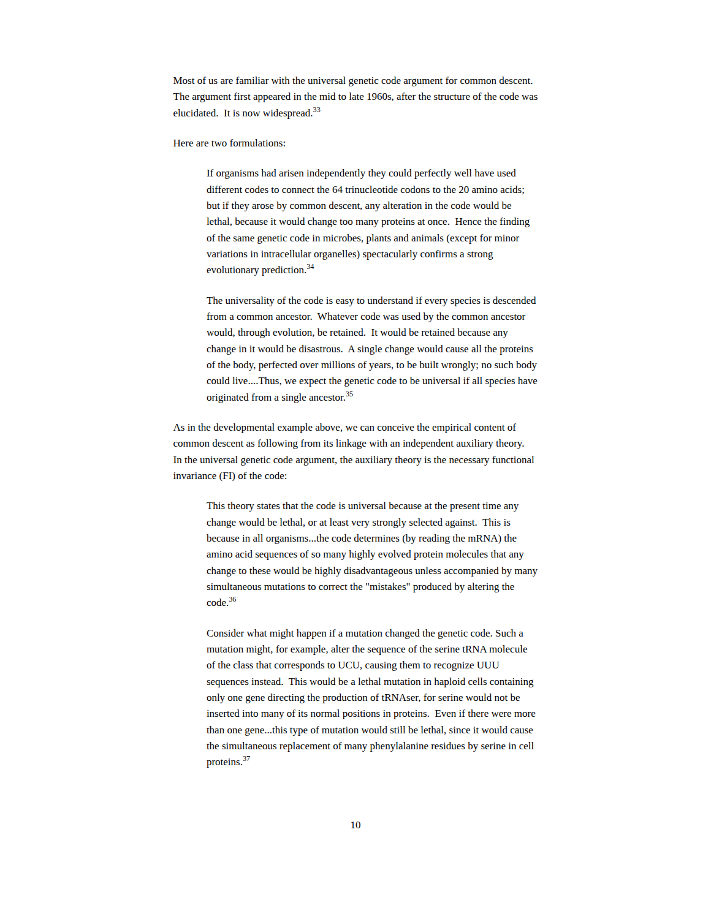Most of us are familiar with the universal genetic code argument for common descent. The argument first appeared in the mid to late 1960s, after the structure of the code was elucidated. It is now widespread.33
Here are two formulations:
If organisms had arisen independently they could perfectly well have used different codes to connect the 64 trinucleotide codons to the 20 amino acids; but if they arose by common descent, any alteration in the code would be lethal, because it would change too many proteins at once. Hence the finding of the same genetic code in microbes, plants and animals (except for minor variations in intracellular organelles) spectacularly confirms a strong evolutionary prediction.34
The universality of the code is easy to understand if every species is descended from a common ancestor. Whatever code was used by the common ancestor would, through evolution, be retained. It would be retained because any change in it would be disastrous. A single change would cause all the proteins of the body, perfected over millions of years, to be built wrongly; no such body could live....Thus, we expect the genetic code to be universal if all species have originated from a single ancestor.35
As in the developmental example above, we can conceive the empirical content of common descent as following from its linkage with an independent auxiliary theory. In the universal genetic code argument, the auxiliary theory is the necessary functional invariance (FI) of the code:
This theory states that the code is universal because at the present time any change would be lethal, or at least very strongly selected against. This is because in all organisms...the code determines (by reading the mRNA) the amino acid sequences of so many highly evolved protein molecules that any change to these would be highly disadvantageous unless accompanied by many simultaneous mutations to correct the "mistakes" produced by altering the code.36
Consider what might happen if a mutation changed the genetic code. Such a mutation might, for example, alter the sequence of the serine tRNA molecule of the class that corresponds to UCU, causing them to recognize UUU sequences instead. This would be a lethal mutation in haploid cells containing only one gene directing the production of tRNAser, for serine would not be inserted into many of its normal positions in proteins. Even if there were more than one gene...this type of mutation would still be lethal, since it would cause the simultaneous replacement of many phenylalanine residues by serine in cell proteins.37
10